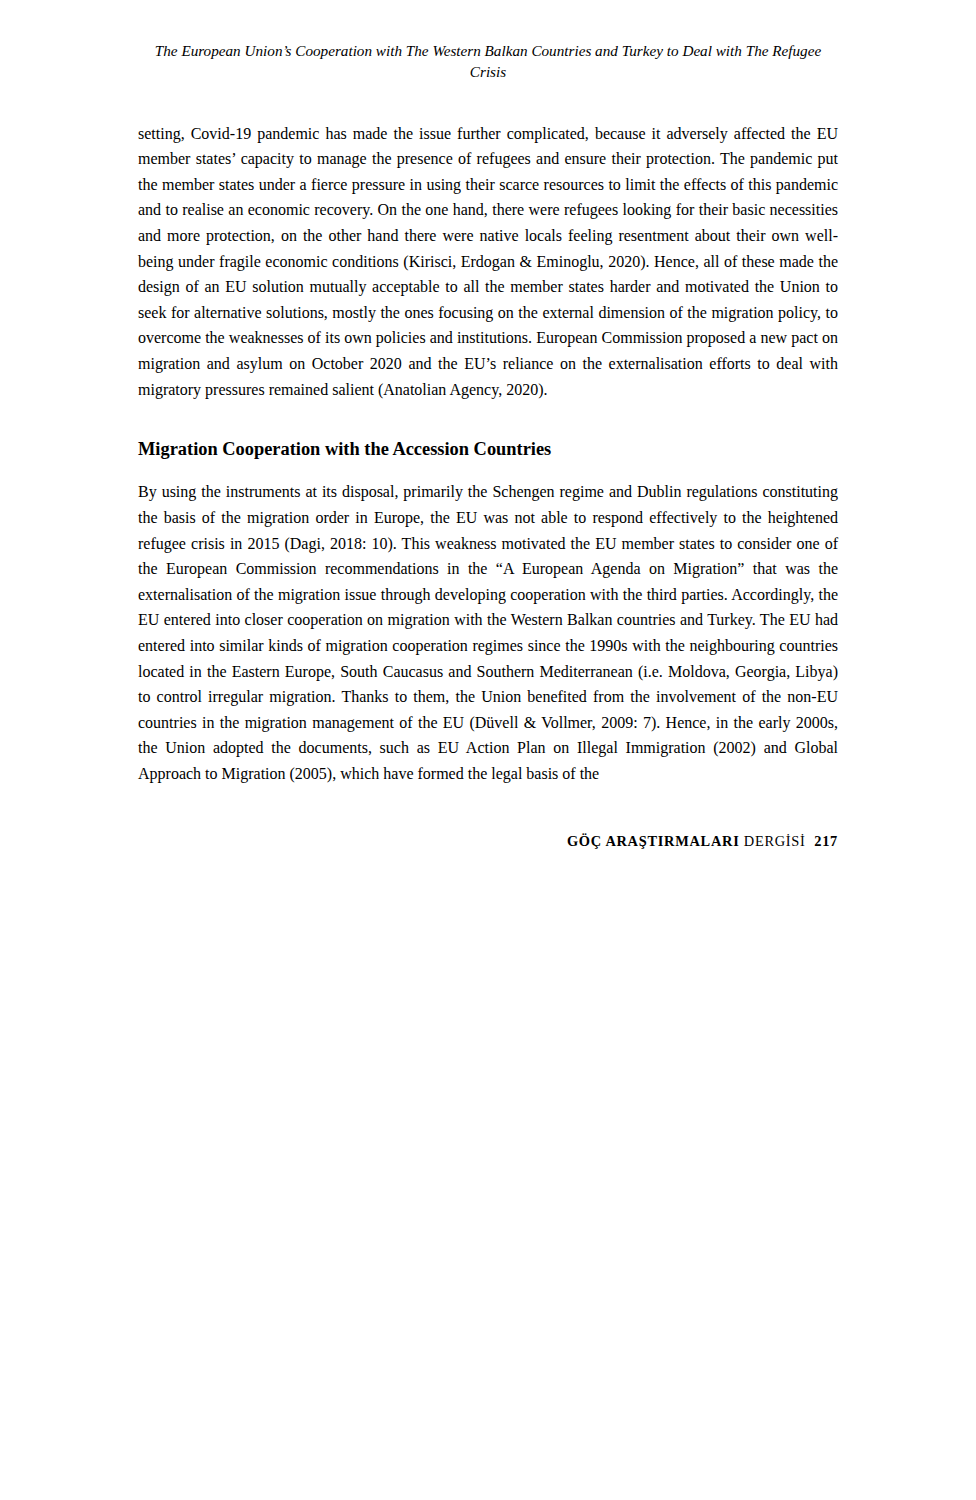The European Union’s Cooperation with The Western Balkan Countries and Turkey to Deal with The Refugee Crisis
setting, Covid-19 pandemic has made the issue further complicated, because it adversely affected the EU member states’ capacity to manage the presence of refugees and ensure their protection. The pandemic put the member states under a fierce pressure in using their scarce resources to limit the effects of this pandemic and to realise an economic recovery. On the one hand, there were refugees looking for their basic necessities and more protection, on the other hand there were native locals feeling resentment about their own well-being under fragile economic conditions (Kirisci, Erdogan & Eminoglu, 2020). Hence, all of these made the design of an EU solution mutually acceptable to all the member states harder and motivated the Union to seek for alternative solutions, mostly the ones focusing on the external dimension of the migration policy, to overcome the weaknesses of its own policies and institutions. European Commission proposed a new pact on migration and asylum on October 2020 and the EU’s reliance on the externalisation efforts to deal with migratory pressures remained salient (Anatolian Agency, 2020).
Migration Cooperation with the Accession Countries
By using the instruments at its disposal, primarily the Schengen regime and Dublin regulations constituting the basis of the migration order in Europe, the EU was not able to respond effectively to the heightened refugee crisis in 2015 (Dagi, 2018: 10). This weakness motivated the EU member states to consider one of the European Commission recommendations in the “A European Agenda on Migration” that was the externalisation of the migration issue through developing cooperation with the third parties. Accordingly, the EU entered into closer cooperation on migration with the Western Balkan countries and Turkey. The EU had entered into similar kinds of migration cooperation regimes since the 1990s with the neighbouring countries located in the Eastern Europe, South Caucasus and Southern Mediterranean (i.e. Moldova, Georgia, Libya) to control irregular migration. Thanks to them, the Union benefited from the involvement of the non-EU countries in the migration management of the EU (Düvell & Vollmer, 2009: 7). Hence, in the early 2000s, the Union adopted the documents, such as EU Action Plan on Illegal Immigration (2002) and Global Approach to Migration (2005), which have formed the legal basis of the
GÖÇ ARAŞTIRMALARI DERGİSİ 217